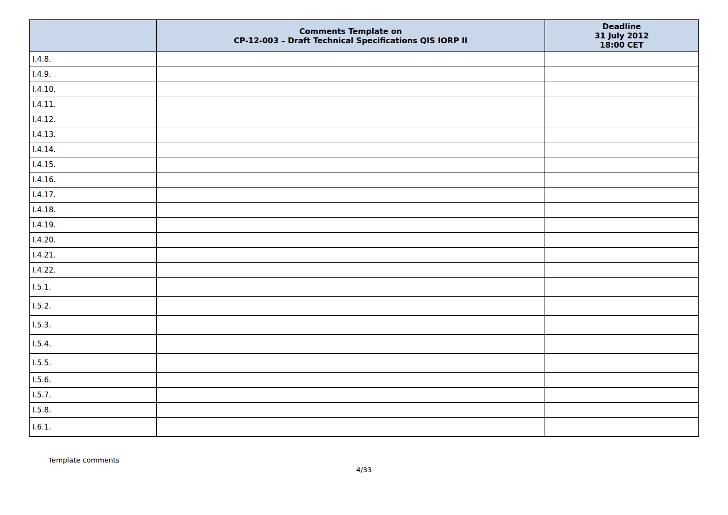| | Comments Template on CP-12-003 – Draft Technical Specifications QIS IORP II | Deadline 31 July 2012 18:00 CET |
| --- | --- | --- |
| I.4.8. | | |
| I.4.9. | | |
| I.4.10. | | |
| I.4.11. | | |
| I.4.12. | | |
| I.4.13. | | |
| I.4.14. | | |
| I.4.15. | | |
| I.4.16. | | |
| I.4.17. | | |
| I.4.18. | | |
| I.4.19. | | |
| I.4.20. | | |
| I.4.21. | | |
| I.4.22. | | |
| I.5.1. | | |
| I.5.2. | | |
| I.5.3. | | |
| I.5.4. | | |
| I.5.5. | | |
| I.5.6. | | |
| I.5.7. | | |
| I.5.8. | | |
| I.6.1. | | |
Template comments
4/33